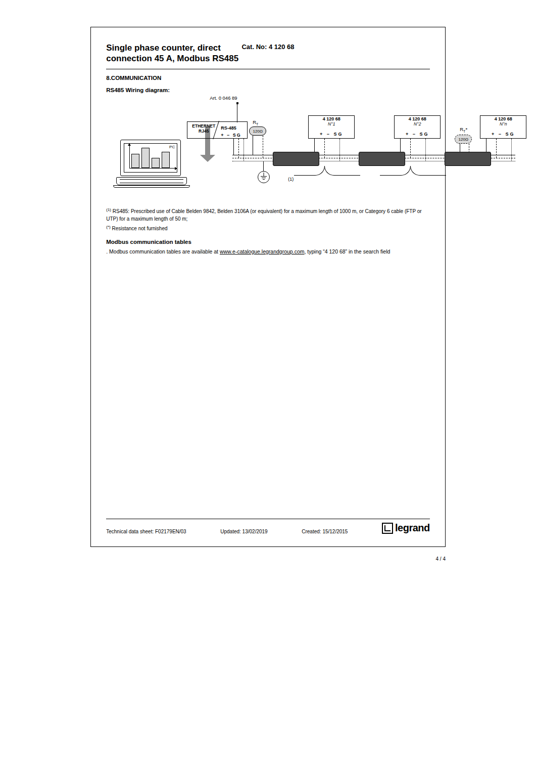Cat. No: 4 120 68
Single phase counter, direct
connection 45 A, Modbus RS485
8.COMMUNICATION
RS485 Wiring diagram:
Art. 0 046 89
PC
ETHERNET
RJ45
RS-485
+ − SG
RT
120Ω
4 120 68
N°1
+ − SG
4 120 68
N°2
+ − SG
4 120 68
N°n
+ − SG
RT*
120Ω
(1)
(1) RS485: Prescribed use of Cable Belden 9842, Belden 3106A (or equivalent) for a maximum length of 1000 m, or Category 6 cable (FTP or UTP) for a maximum length of 50 m;
(*) Resistance not furnished
Modbus communication tables
. Modbus communication tables are available at www.e-catalogue.legrandgroup.com, typing “4 120 68” in the search field
Technical data sheet: F02179EN/03
Updated: 13/02/2019
Created: 15/12/2015
legrand
4 / 4